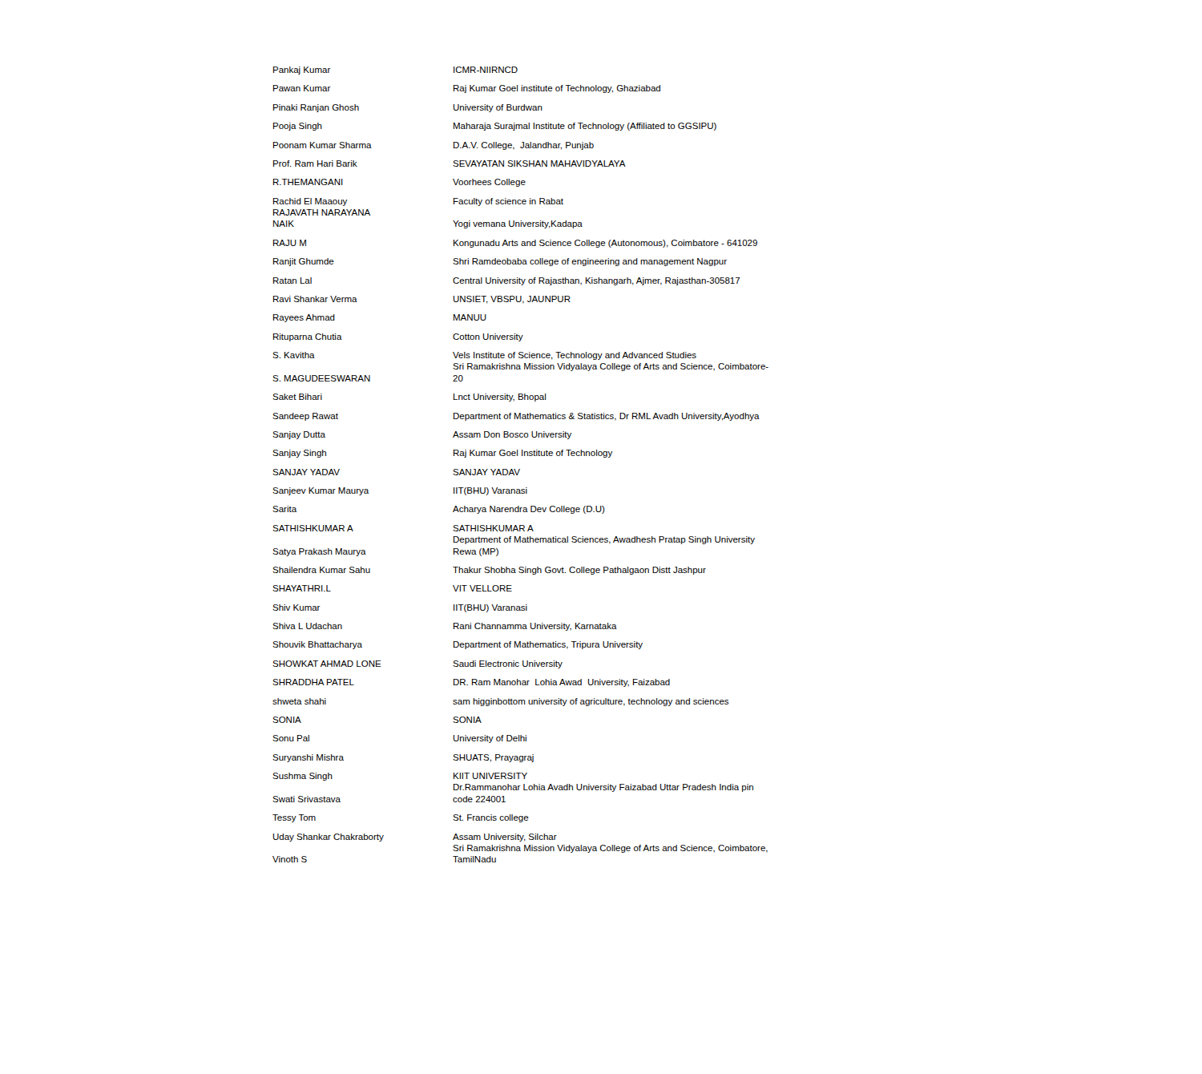| Pankaj Kumar | ICMR-NIIRNCD |
| Pawan Kumar | Raj Kumar Goel institute of Technology, Ghaziabad |
| Pinaki Ranjan Ghosh | University of Burdwan |
| Pooja Singh | Maharaja Surajmal Institute of Technology (Affiliated to GGSIPU) |
| Poonam Kumar Sharma | D.A.V. College, Jalandhar, Punjab |
| Prof. Ram Hari Barik | SEVAYATAN SIKSHAN MAHAVIDYALAYA |
| R.THEMANGANI | Voorhees College |
| Rachid El Maaouy | Faculty of science in Rabat |
| RAJAVATH NARAYANA | |
| NAIK | Yogi vemana University,Kadapa |
| RAJU M | Kongunadu Arts and Science College (Autonomous), Coimbatore - 641029 |
| Ranjit Ghumde | Shri Ramdeobaba college of engineering and management Nagpur |
| Ratan Lal | Central University of Rajasthan, Kishangarh, Ajmer, Rajasthan-305817 |
| Ravi Shankar Verma | UNSIET, VBSPU, JAUNPUR |
| Rayees Ahmad | MANUU |
| Rituparna Chutia | Cotton University |
| S. Kavitha | Vels Institute of Science, Technology and Advanced Studies |
| | Sri Ramakrishna Mission Vidyalaya College of Arts and Science, Coimbatore- |
| S. MAGUDEESWARAN | 20 |
| Saket Bihari | Lnct University, Bhopal |
| Sandeep Rawat | Department of Mathematics & Statistics, Dr RML Avadh University,Ayodhya |
| Sanjay Dutta | Assam Don Bosco University |
| Sanjay Singh | Raj Kumar Goel Institute of Technology |
| SANJAY YADAV | SANJAY YADAV |
| Sanjeev Kumar Maurya | IIT(BHU) Varanasi |
| Sarita | Acharya Narendra Dev College (D.U) |
| SATHISHKUMAR A | SATHISHKUMAR A |
| | Department of Mathematical Sciences, Awadhesh Pratap Singh University |
| Satya Prakash Maurya | Rewa (MP) |
| Shailendra Kumar Sahu | Thakur Shobha Singh Govt. College Pathalgaon Distt Jashpur |
| SHAYATHRI.L | VIT VELLORE |
| Shiv Kumar | IIT(BHU) Varanasi |
| Shiva L Udachan | Rani Channamma University, Karnataka |
| Shouvik Bhattacharya | Department of Mathematics, Tripura University |
| SHOWKAT AHMAD LONE | Saudi Electronic University |
| SHRADDHA PATEL | DR. Ram Manohar Lohia Awad University, Faizabad |
| shweta shahi | sam higginbottom university of agriculture, technology and sciences |
| SONIA | SONIA |
| Sonu Pal | University of Delhi |
| Suryanshi Mishra | SHUATS, Prayagraj |
| Sushma Singh | KIIT UNIVERSITY |
| | Dr.Rammanohar Lohia Avadh University Faizabad Uttar Pradesh India pin |
| Swati Srivastava | code 224001 |
| Tessy Tom | St. Francis college |
| Uday Shankar Chakraborty | Assam University, Silchar |
| | Sri Ramakrishna Mission Vidyalaya College of Arts and Science, Coimbatore, |
| Vinoth S | TamilNadu |